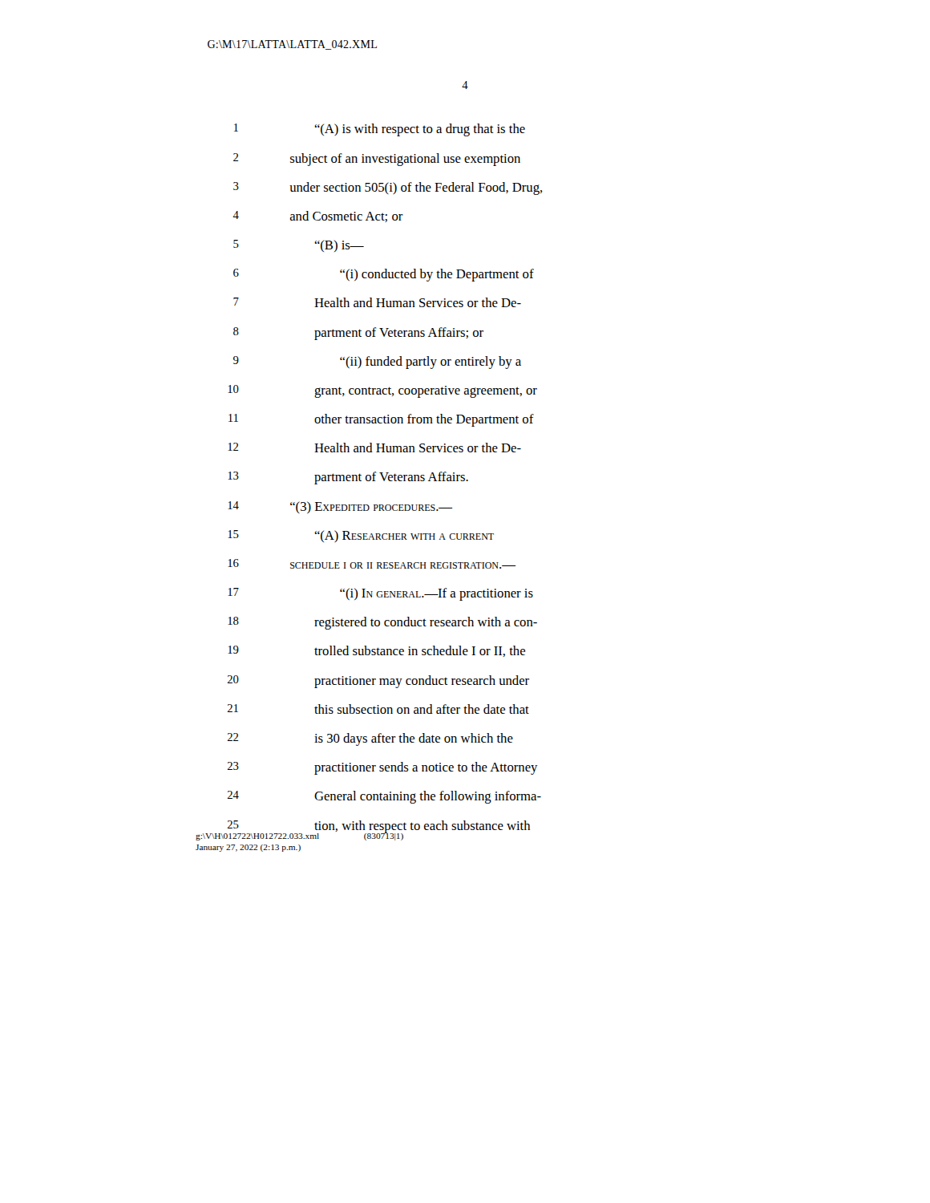G:\M\17\LATTA\LATTA_042.XML
4
| 1 | “(A) is with respect to a drug that is the |
| 2 | subject of an investigational use exemption |
| 3 | under section 505(i) of the Federal Food, Drug, |
| 4 | and Cosmetic Act; or |
| 5 | “(B) is— |
| 6 | “(i) conducted by the Department of |
| 7 | Health and Human Services or the De- |
| 8 | partment of Veterans Affairs; or |
| 9 | “(ii) funded partly or entirely by a |
| 10 | grant, contract, cooperative agreement, or |
| 11 | other transaction from the Department of |
| 12 | Health and Human Services or the De- |
| 13 | partment of Veterans Affairs. |
| 14 | “(3) Expedited procedures. — |
| 15 | “(A) Researcher with a current |
| 16 | schedule i or ii research registration. — |
| 17 | “(i) In general. —If a practitioner is |
| 18 | registered to conduct research with a con- |
| 19 | trolled substance in schedule I or II, the |
| 20 | practitioner may conduct research under |
| 21 | this subsection on and after the date that |
| 22 | is 30 days after the date on which the |
| 23 | practitioner sends a notice to the Attorney |
| 24 | General containing the following informa- |
| 25 | tion, with respect to each substance with |
g:\V\H\012722\H012722.033.xml (830713|1) January 27, 2022 (2:13 p.m.)